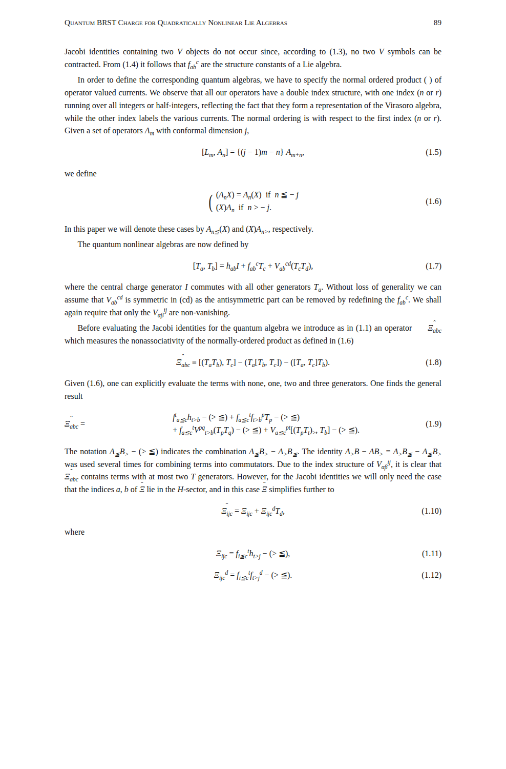Quantum BRST Charge for Quadratically Nonlinear Lie Algebras 89
Jacobi identities containing two V objects do not occur since, according to (1.3), no two V symbols can be contracted. From (1.4) it follows that fabc are the structure constants of a Lie algebra.
In order to define the corresponding quantum algebras, we have to specify the normal ordered product ( ) of operator valued currents. We observe that all our operators have a double index structure, with one index (n or r) running over all integers or half-integers, reflecting the fact that they form a representation of the Virasoro algebra, while the other index labels the various currents. The normal ordering is with respect to the first index (n or r). Given a set of operators Am with conformal dimension j,
[Lm, An] = {(j − 1)m − n} Am+n, (1.5)
we define
( (AnX) = An(X) if n ≦ − j (X)An if n > − j. (1.6)
In this paper we will denote these cases by An≦(X) and (X)An>, respectively.
The quantum nonlinear algebras are now defined by
[Ta, Tb] = habI + fabcTc + Vabcd(TcTd), (1.7)
where the central charge generator I commutes with all other generators Ta. Without loss of generality we can assume that Vabcd is symmetric in (cd) as the antisymmetric part can be removed by redefining the fabc. We shall again require that only the Vαβij are non-vanishing.
Before evaluating the Jacobi identities for the quantum algebra we introduce as in (1.1) an operator ̂Ξabc which measures the nonassociativity of the normally-ordered product as defined in (1.6)
̂Ξabc ≡ [(TaTb), Tc] − (Ta[Tb, Tc]) − ([Ta, Tc]Tb). (1.8)
Given (1.6), one can explicitly evaluate the terms with none, one, two and three generators. One finds the general result
̂Ξabc = fta≦cht>b − (> ≦) + fa≦ctft>bpTp − (> ≦) + fa≦ctVpqt>b(TpTq) − (> ≦) + Va≦cpt[(TpTt)>, Tb] − (> ≦). (1.9)
The notation A≦B> − (> ≦) indicates the combination A≦B> − A>B≦. The identity A>B − AB> = A>B≦ − A≦B> was used several times for combining terms into commutators. Due to the index structure of Vαβij, it is clear that ̂Ξabc contains terms with at most two T generators. However, for the Jacobi identities we will only need the case that the indices a, b of ̂Ξ lie in the H-sector, and in this case ̂Ξ simplifies further to
̂Ξijc = Ξijc + ΞijcdTd, (1.10)
where
Ξijc = fi≦ctht>j − (> ≦), (1.11)
Ξijcd = fi≦ctft>jd − (> ≦). (1.12)